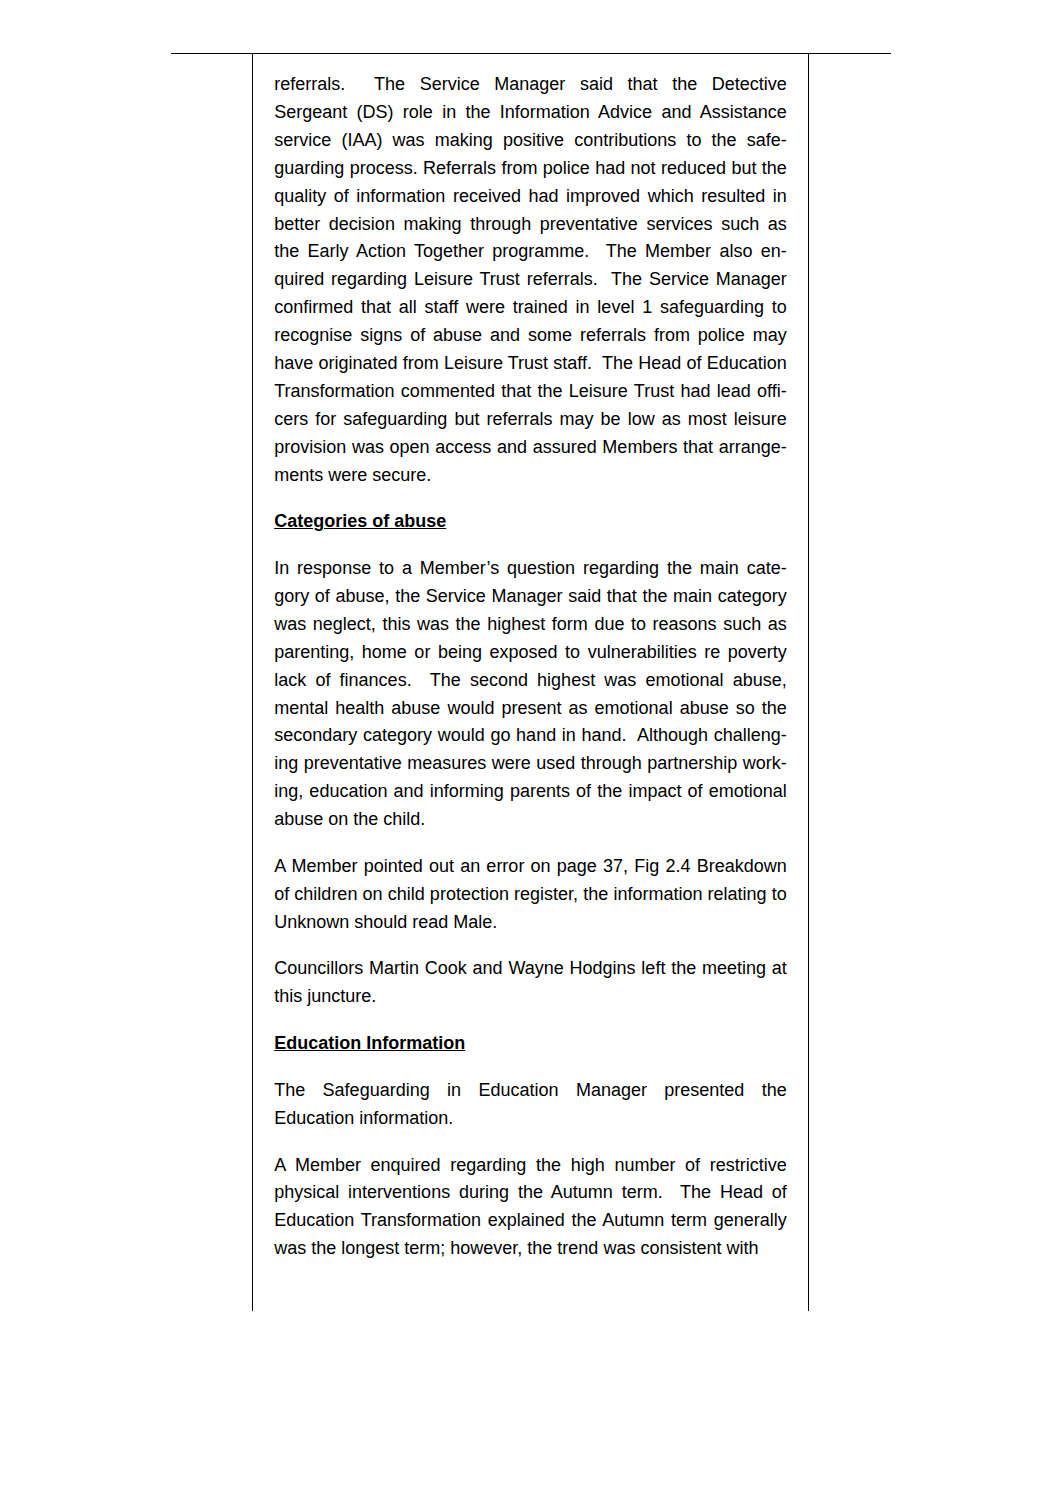referrals. The Service Manager said that the Detective Sergeant (DS) role in the Information Advice and Assistance service (IAA) was making positive contributions to the safeguarding process. Referrals from police had not reduced but the quality of information received had improved which resulted in better decision making through preventative services such as the Early Action Together programme. The Member also enquired regarding Leisure Trust referrals. The Service Manager confirmed that all staff were trained in level 1 safeguarding to recognise signs of abuse and some referrals from police may have originated from Leisure Trust staff. The Head of Education Transformation commented that the Leisure Trust had lead officers for safeguarding but referrals may be low as most leisure provision was open access and assured Members that arrangements were secure.
Categories of abuse
In response to a Member’s question regarding the main category of abuse, the Service Manager said that the main category was neglect, this was the highest form due to reasons such as parenting, home or being exposed to vulnerabilities re poverty lack of finances. The second highest was emotional abuse, mental health abuse would present as emotional abuse so the secondary category would go hand in hand. Although challenging preventative measures were used through partnership working, education and informing parents of the impact of emotional abuse on the child.
A Member pointed out an error on page 37, Fig 2.4 Breakdown of children on child protection register, the information relating to Unknown should read Male.
Councillors Martin Cook and Wayne Hodgins left the meeting at this juncture.
Education Information
The Safeguarding in Education Manager presented the Education information.
A Member enquired regarding the high number of restrictive physical interventions during the Autumn term. The Head of Education Transformation explained the Autumn term generally was the longest term; however, the trend was consistent with